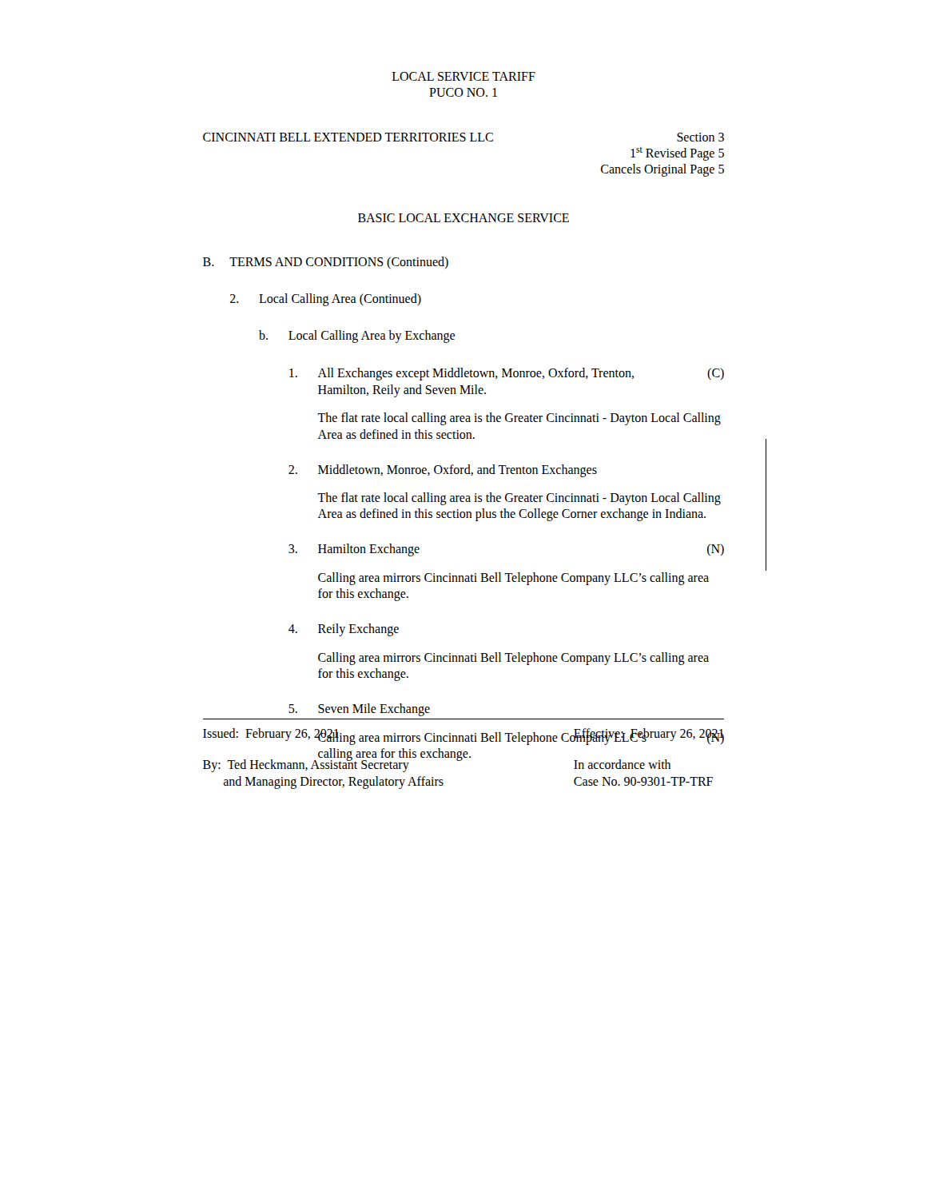LOCAL SERVICE TARIFF
PUCO NO. 1
CINCINNATI BELL EXTENDED TERRITORIES LLC
Section 3
1st Revised Page 5
Cancels Original Page 5
BASIC LOCAL EXCHANGE SERVICE
B.
TERMS AND CONDITIONS (Continued)
2.
Local Calling Area (Continued)
b.
Local Calling Area by Exchange
1.
All Exchanges except Middletown, Monroe, Oxford, Trenton, Hamilton, Reily and Seven Mile.
(C)
The flat rate local calling area is the Greater Cincinnati - Dayton Local Calling Area as defined in this section.
2.
Middletown, Monroe, Oxford, and Trenton Exchanges
The flat rate local calling area is the Greater Cincinnati - Dayton Local Calling Area as defined in this section plus the College Corner exchange in Indiana.
3.
Hamilton Exchange
(N)
Calling area mirrors Cincinnati Bell Telephone Company LLC’s calling area for this exchange.
4.
Reily Exchange
Calling area mirrors Cincinnati Bell Telephone Company LLC’s calling area for this exchange.
5.
Seven Mile Exchange
Calling area mirrors Cincinnati Bell Telephone Company LLC’s calling area for this exchange.
(N)
Issued: February 26, 2021
By: Ted Heckmann, Assistant Secretary
and Managing Director, Regulatory Affairs
Effective: February 26, 2021
In accordance with
Case No. 90-9301-TP-TRF